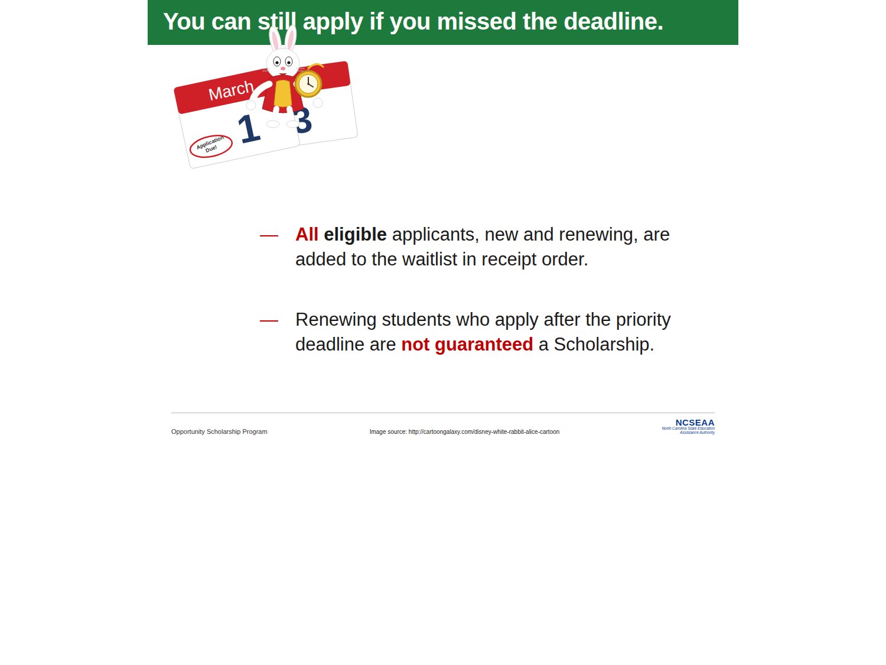You can still apply if you missed the deadline.
March 3 March 1 Application Due!
All eligible applicants, new and renewing, are added to the waitlist in receipt order.
Renewing students who apply after the priority deadline are not guaranteed a Scholarship.
Opportunity Scholarship Program
Image source: http://cartoongalaxy.com/disney-white-rabbit-alice-cartoon
NCSEAA North Carolina State Education
Assistance Authority